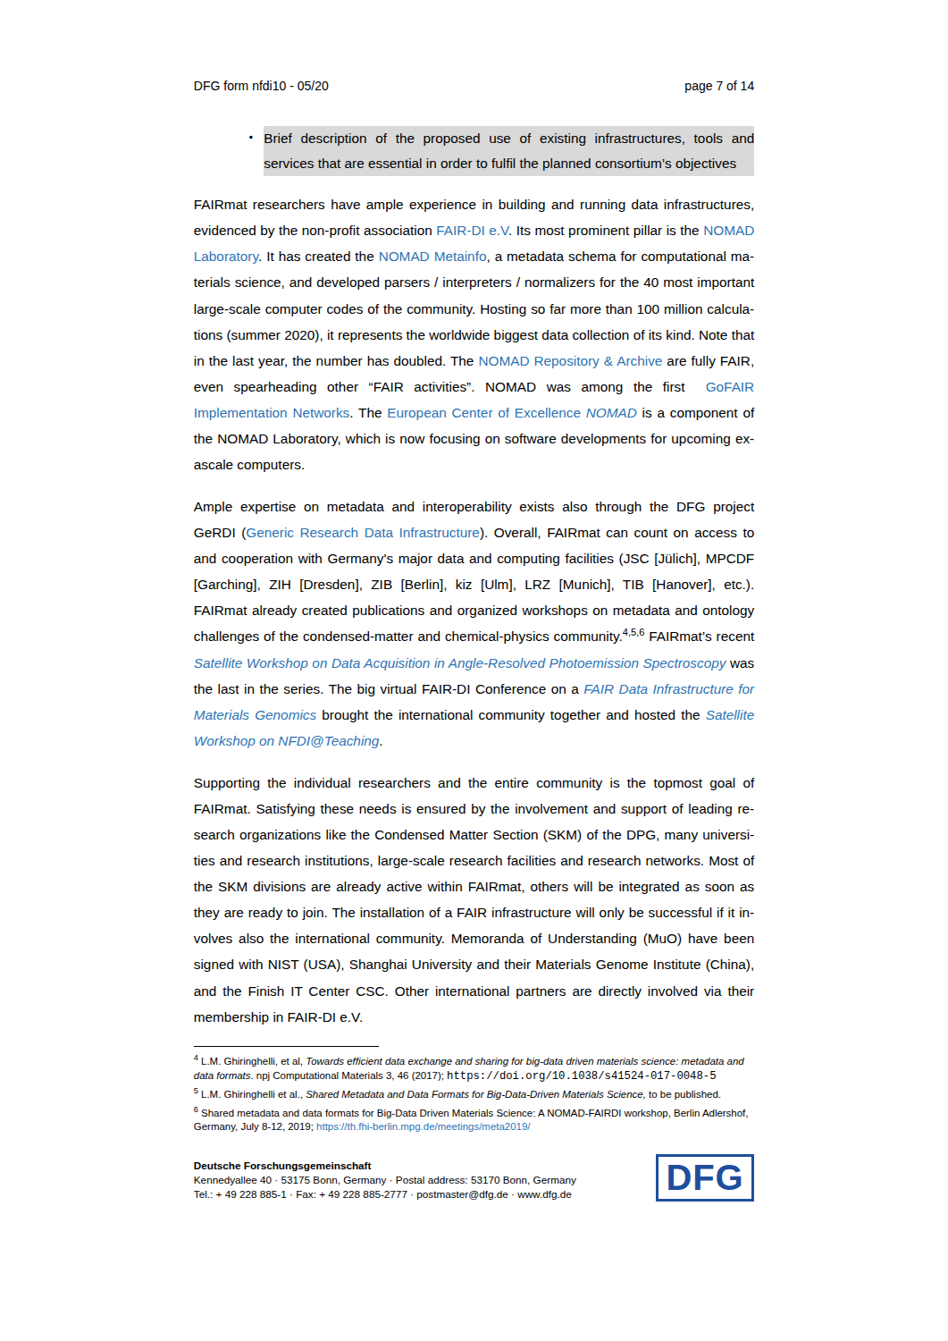DFG form nfdi10 - 05/20
page 7 of 14
▪
Brief description of the proposed use of existing infrastructures, tools and services that are essential in order to fulfil the planned consortium’s objectives
FAIRmat researchers have ample experience in building and running data infrastructures, evidenced by the non-profit association FAIR-DI e.V. Its most prominent pillar is the NOMAD Laboratory. It has created the NOMAD Metainfo, a metadata schema for computational materials science, and developed parsers / interpreters / normalizers for the 40 most important large-scale computer codes of the community. Hosting so far more than 100 million calculations (summer 2020), it represents the worldwide biggest data collection of its kind. Note that in the last year, the number has doubled. The NOMAD Repository & Archive are fully FAIR, even spearheading other “FAIR activities”. NOMAD was among the first GoFAIR Implementation Networks. The European Center of Excellence NOMAD is a component of the NOMAD Laboratory, which is now focusing on software developments for upcoming exascale computers.
Ample expertise on metadata and interoperability exists also through the DFG project GeRDI (Generic Research Data Infrastructure). Overall, FAIRmat can count on access to and cooperation with Germany's major data and computing facilities (JSC [Jülich], MPCDF [Garching], ZIH [Dresden], ZIB [Berlin], kiz [Ulm], LRZ [Munich], TIB [Hanover], etc.). FAIRmat already created publications and organized workshops on metadata and ontology challenges of the condensed-matter and chemical-physics community.4,5,6 FAIRmat’s recent Satellite Workshop on Data Acquisition in Angle-Resolved Photoemission Spectroscopy was the last in the series. The big virtual FAIR-DI Conference on a FAIR Data Infrastructure for Materials Genomics brought the international community together and hosted the Satellite Workshop on NFDI@Teaching.
Supporting the individual researchers and the entire community is the topmost goal of FAIRmat. Satisfying these needs is ensured by the involvement and support of leading research organizations like the Condensed Matter Section (SKM) of the DPG, many universities and research institutions, large-scale research facilities and research networks. Most of the SKM divisions are already active within FAIRmat, others will be integrated as soon as they are ready to join. The installation of a FAIR infrastructure will only be successful if it involves also the international community. Memoranda of Understanding (MuO) have been signed with NIST (USA), Shanghai University and their Materials Genome Institute (China), and the Finish IT Center CSC. Other international partners are directly involved via their membership in FAIR-DI e.V.
4 L.M. Ghiringhelli, et al, Towards efficient data exchange and sharing for big-data driven materials science: metadata and data formats. npj Computational Materials 3, 46 (2017); https://doi.org/10.1038/s41524-017-0048-5
5 L.M. Ghiringhelli et al., Shared Metadata and Data Formats for Big-Data-Driven Materials Science, to be published.
6 Shared metadata and data formats for Big-Data Driven Materials Science: A NOMAD-FAIRDI workshop, Berlin Adlershof, Germany, July 8-12, 2019; https://th.fhi-berlin.mpg.de/meetings/meta2019/
Deutsche Forschungsgemeinschaft
Kennedyallee 40 · 53175 Bonn, Germany · Postal address: 53170 Bonn, Germany
Tel.: + 49 228 885-1 · Fax: + 49 228 885-2777 · postmaster@dfg.de · www.dfg.de
DFG